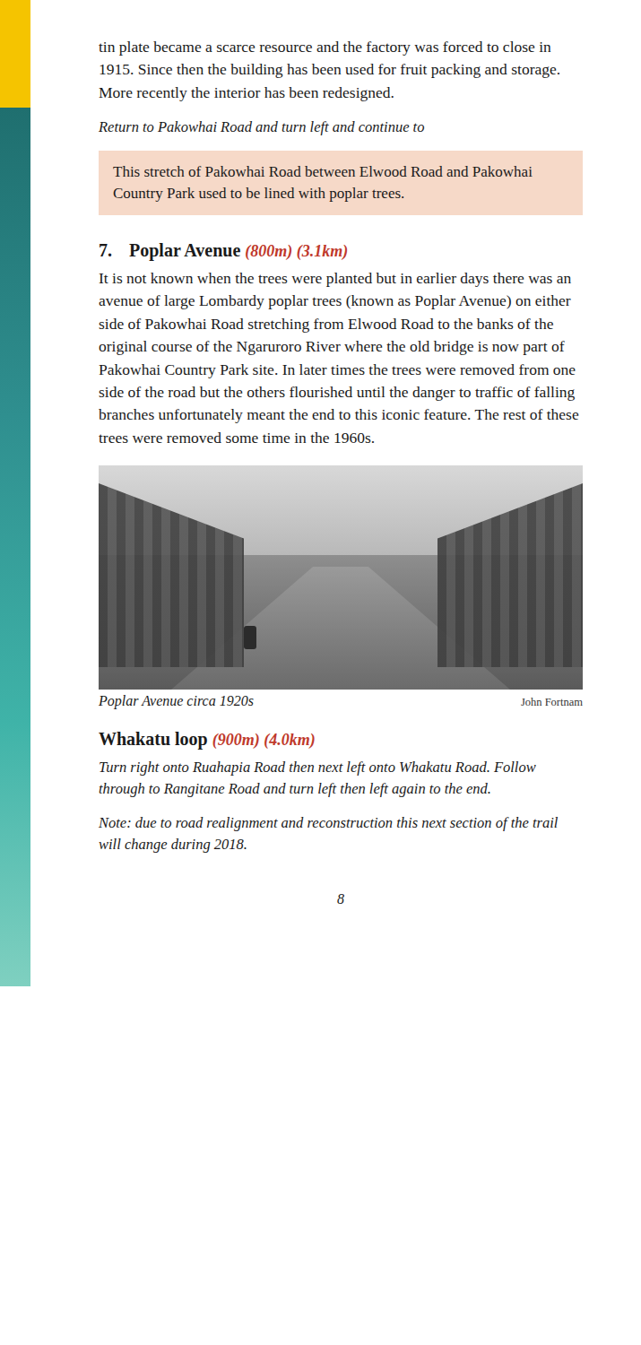tin plate became a scarce resource and the factory was forced to close in 1915. Since then the building has been used for fruit packing and storage. More recently the interior has been redesigned.
Return to Pakowhai Road and turn left and continue to
This stretch of Pakowhai Road between Elwood Road and Pakowhai Country Park used to be lined with poplar trees.
7. Poplar Avenue (800m) (3.1km)
It is not known when the trees were planted but in earlier days there was an avenue of large Lombardy poplar trees (known as Poplar Avenue) on either side of Pakowhai Road stretching from Elwood Road to the banks of the original course of the Ngaruroro River where the old bridge is now part of Pakowhai Country Park site. In later times the trees were removed from one side of the road but the others flourished until the danger to traffic of falling branches unfortunately meant the end to this iconic feature. The rest of these trees were removed some time in the 1960s.
Poplar Avenue circa 1920s John Fortnam
Whakatu loop (900m) (4.0km)
Turn right onto Ruahapia Road then next left onto Whakatu Road. Follow through to Rangitane Road and turn left then left again to the end.
Note: due to road realignment and reconstruction this next section of the trail will change during 2018.
8